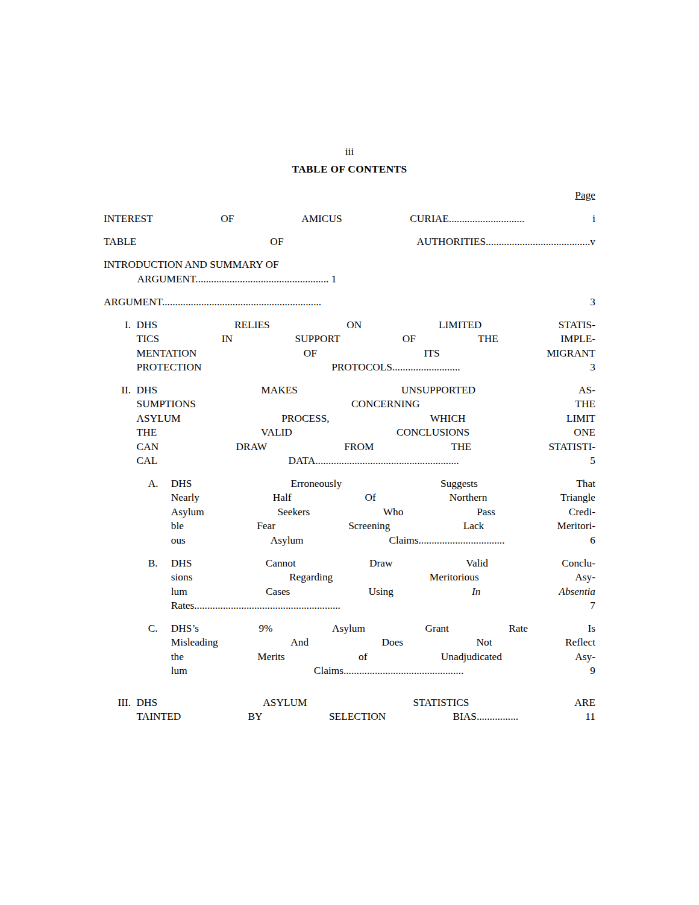iii
TABLE OF CONTENTS
Page
| INTEREST OF AMICUS CURIAE ............................. i |
| TABLE OF AUTHORITIES ........................................ v |
| INTRODUCTION AND SUMMARY OF ARGUMENT ................................................... 1 |
| ARGUMENT ............................................................. 3 |
| I. | DHS RELIES ON LIMITED STATIS- TICS IN SUPPORT OF THE IMPLE- MENTATION OF ITS MIGRANT PROTECTION PROTOCOLS .......................... 3 |
| II. | DHS MAKES UNSUPPORTED AS- SUMPTIONS CONCERNING THE ASYLUM PROCESS, WHICH LIMIT THE VALID CONCLUSIONS ONE CAN DRAW FROM THE STATISTI- CAL DATA ....................................................... 5 |
| | / A. / DHS Erroneously Suggests That Nearly Half Of Northern Triangle Asylum Seekers Who Pass Credi- ble Fear Screening Lack Meritori- ous Asylum Claims ................................. 6 / / B. / DHS Cannot Draw Valid Conclu- sions Regarding Meritorious Asy- lum Cases Using In Absentia Rates ........................................................ 7 / / C. / DHS’s 9% Asylum Grant Rate Is Misleading And Does Not Reflect the Merits of Unadjudicated Asy- lum Claims .............................................. 9 / |
| III. | DHS ASYLUM STATISTICS ARE TAINTED BY SELECTION BIAS ................ 11 |